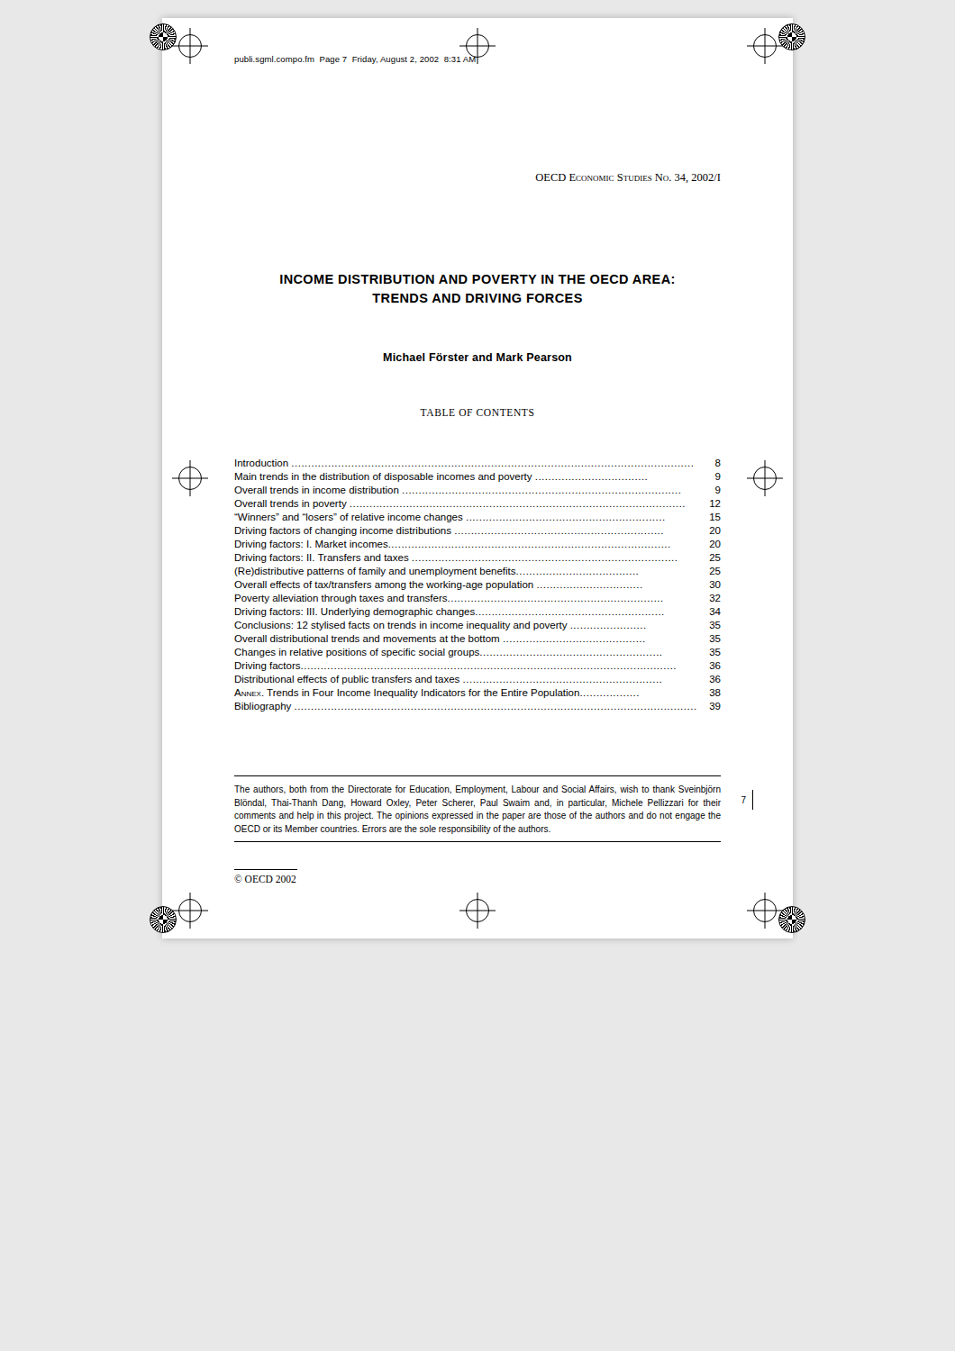publi.sgml.compo.fm Page 7 Friday, August 2, 2002 8:31 AM
OECD Economic Studies No. 34, 2002/I
INCOME DISTRIBUTION AND POVERTY IN THE OECD AREA:
TRENDS AND DRIVING FORCES
Michael Förster and Mark Pearson
TABLE OF CONTENTS
| Introduction ......................................................................................................................... | 8 |
| Main trends in the distribution of disposable incomes and poverty .................................. | 9 |
| Overall trends in income distribution .................................................................................... | 9 |
| Overall trends in poverty ..................................................................................................... | 12 |
| “Winners” and “losers” of relative income changes ............................................................ | 15 |
| Driving factors of changing income distributions ............................................................... | 20 |
| Driving factors: I. Market incomes ..................................................................................... | 20 |
| Driving factors: II. Transfers and taxes ................................................................................ | 25 |
| (Re)distributive patterns of family and unemployment benefits ..................................... | 25 |
| Overall effects of tax/transfers among the working-age population ................................ | 30 |
| Poverty alleviation through taxes and transfers ................................................................. | 32 |
| Driving factors: III. Underlying demographic changes ......................................................... | 34 |
| Conclusions: 12 stylised facts on trends in income inequality and poverty ....................... | 35 |
| Overall distributional trends and movements at the bottom ........................................... | 35 |
| Changes in relative positions of specific social groups ....................................................... | 35 |
| Driving factors ................................................................................................................. | 36 |
| Distributional effects of public transfers and taxes ............................................................ | 36 |
| Annex. Trends in Four Income Inequality Indicators for the Entire Population .................. | 38 |
| Bibliography ......................................................................................................................... | 39 |
The authors, both from the Directorate for Education, Employment, Labour and Social Affairs, wish to thank Sveinbjörn Blöndal, Thai-Thanh Dang, Howard Oxley, Peter Scherer, Paul Swaim and, in particular, Michele Pellizzari for their comments and help in this project. The opinions expressed in the paper are those of the authors and do not engage the OECD or its Member countries. Errors are the sole responsibility of the authors.
© OECD 2002
7